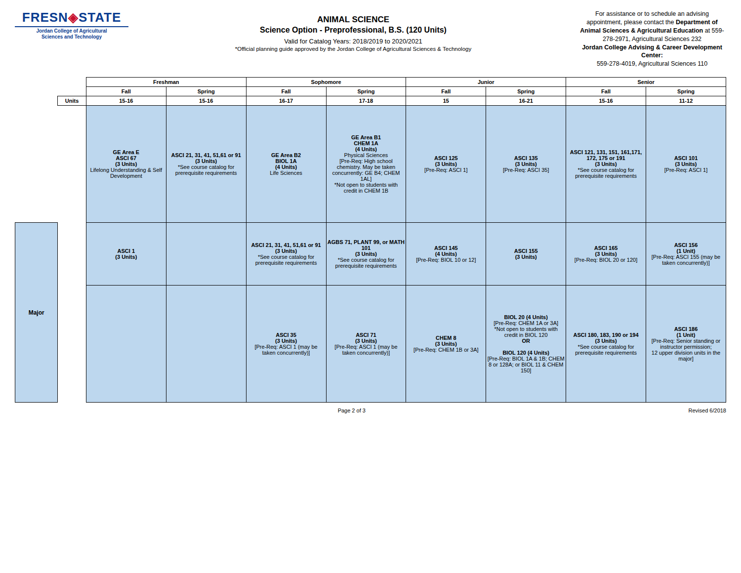FRESN◈STATE
Jordan College of Agricultural
Sciences and Technology
ANIMAL SCIENCE
Science Option - Preprofessional, B.S. (120 Units)
Valid for Catalog Years: 2018/2019 to 2020/2021
*Official planning guide approved by the Jordan College of Agricultural Sciences & Technology
For assistance or to schedule an advising appointment, please contact the Department of Animal Sciences & Agricultural Education at 559-278-2971, Agricultural Sciences 232
Jordan College Advising & Career Development Center:
559-278-4019, Agricultural Sciences 110
| | | Freshman | Sophomore | Junior | Senior |
| --- | --- | --- | --- | --- | --- |
| | | Fall | Spring | Fall | Spring | Fall | Spring | Fall | Spring |
| | Units | 15-16 | 15-16 | 16-17 | 17-18 | 15 | 16-21 | 15-16 | 11-12 |
| | | GE Area E ASCI 67 (3 Units) Lifelong Understanding & Self Development | ASCI 21, 31, 41, 51,61 or 91 (3 Units) *See course catalog for prerequisite requirements | GE Area B2 BIOL 1A (4 Units) Life Sciences | GE Area B1 CHEM 1A (4 Units) Physical Sciences [Pre-Req: High school chemistry. May be taken concurrently: GE B4; CHEM 1AL] *Not open to students with credit in CHEM 1B | ASCI 125 (3 Units) [Pre-Req: ASCI 1] | ASCI 135 (3 Units) [Pre-Req: ASCI 35] | ASCI 121, 131, 151, 161,171, 172, 175 or 191 (3 Units) *See course catalog for prerequisite requirements | ASCI 101 (3 Units) [Pre-Req: ASCI 1] |
| Major | | ASCI 1 (3 Units) | | ASCI 21, 31, 41, 51,61 or 91 (3 Units) *See course catalog for prerequisite requirements | AGBS 71, PLANT 99, or MATH 101 (3 Units) *See course catalog for prerequisite requirements | ASCI 145 (4 Units) [Pre-Req: BIOL 10 or 12] | ASCI 155 (3 Units) | ASCI 165 (3 Units) [Pre-Req: BIOL 20 or 120] | ASCI 156 (1 Unit) [Pre-Req: ASCI 155 (may be taken concurrently)] |
| | | | ASCI 35 (3 Units) [Pre-Req: ASCI 1 (may be taken concurrently)] | ASCI 71 (3 Units) [Pre-Req: ASCI 1 (may be taken concurrently)] | CHEM 8 (3 Units) [Pre-Req: CHEM 1B or 3A] | BIOL 20 (4 Units) [Pre-Req: CHEM 1A or 3A] *Not open to students with credit in BIOL 120 OR BIOL 120 (4 Units) [Pre-Req: BIOL 1A & 1B; CHEM 8 or 128A; or BIOL 11 & CHEM 150] | ASCI 180, 183, 190 or 194 (3 Units) *See course catalog for prerequisite requirements | ASCI 186 (1 Unit) [Pre-Req: Senior standing or instructor permission; 12 upper division units in the major] |
Page 2 of 3
Revised 6/2018